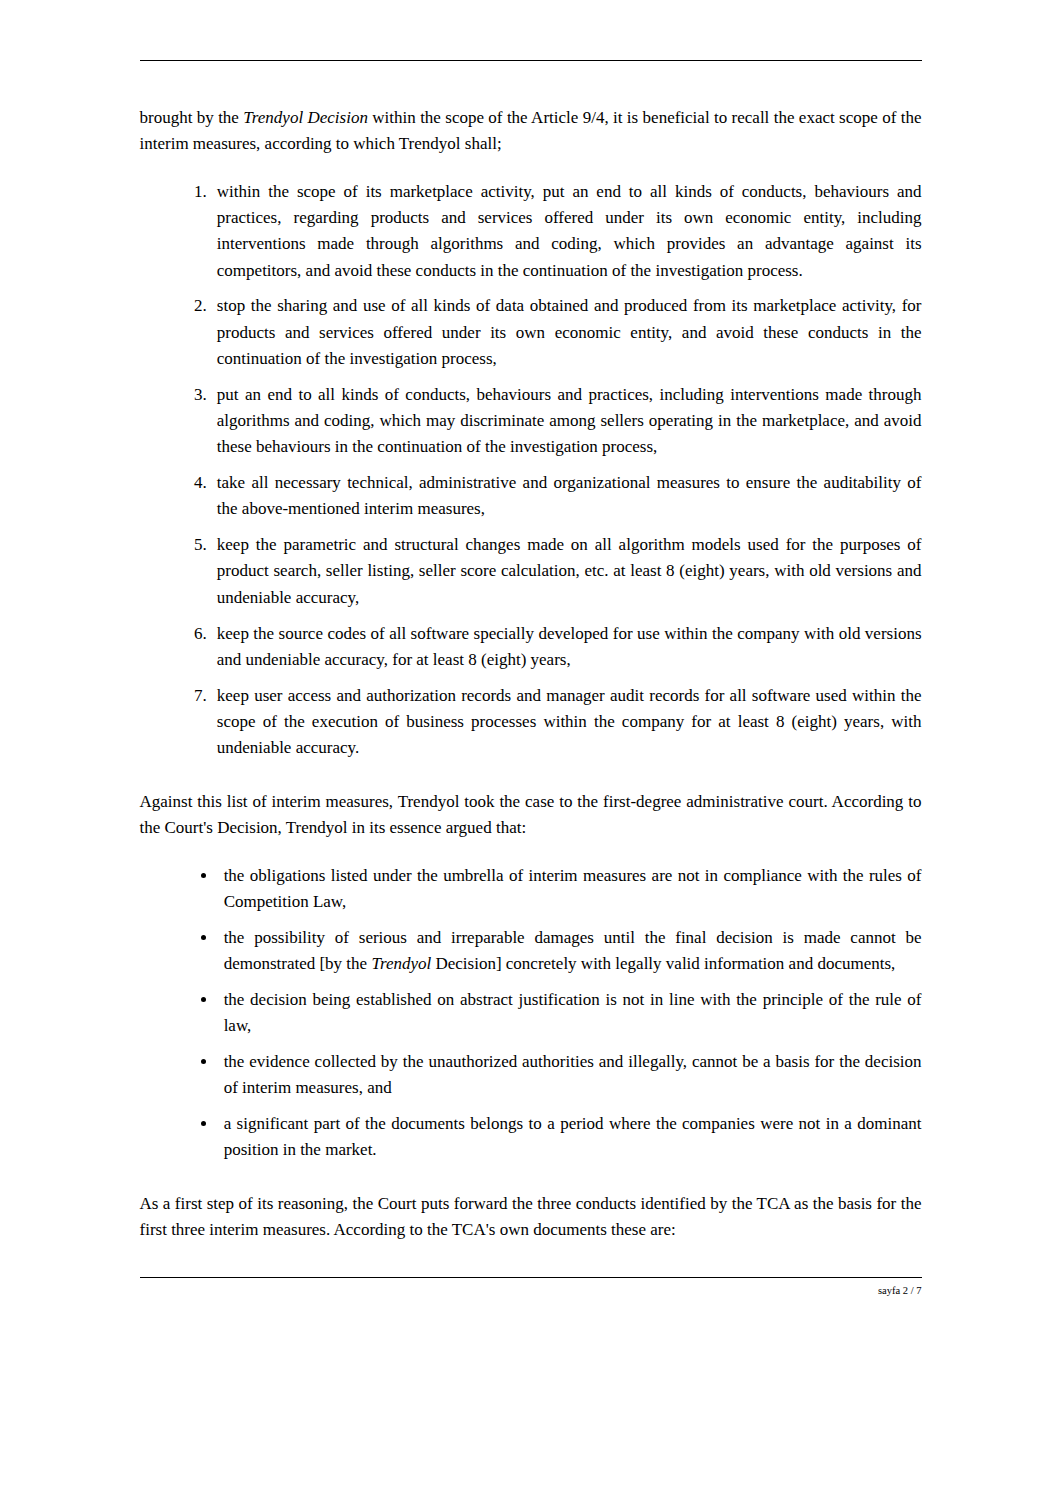brought by the Trendyol Decision within the scope of the Article 9/4, it is beneficial to recall the exact scope of the interim measures, according to which Trendyol shall;
within the scope of its marketplace activity, put an end to all kinds of conducts, behaviours and practices, regarding products and services offered under its own economic entity, including interventions made through algorithms and coding, which provides an advantage against its competitors, and avoid these conducts in the continuation of the investigation process.
stop the sharing and use of all kinds of data obtained and produced from its marketplace activity, for products and services offered under its own economic entity, and avoid these conducts in the continuation of the investigation process,
put an end to all kinds of conducts, behaviours and practices, including interventions made through algorithms and coding, which may discriminate among sellers operating in the marketplace, and avoid these behaviours in the continuation of the investigation process,
take all necessary technical, administrative and organizational measures to ensure the auditability of the above-mentioned interim measures,
keep the parametric and structural changes made on all algorithm models used for the purposes of product search, seller listing, seller score calculation, etc. at least 8 (eight) years, with old versions and undeniable accuracy,
keep the source codes of all software specially developed for use within the company with old versions and undeniable accuracy, for at least 8 (eight) years,
keep user access and authorization records and manager audit records for all software used within the scope of the execution of business processes within the company for at least 8 (eight) years, with undeniable accuracy.
Against this list of interim measures, Trendyol took the case to the first-degree administrative court. According to the Court's Decision, Trendyol in its essence argued that:
the obligations listed under the umbrella of interim measures are not in compliance with the rules of Competition Law,
the possibility of serious and irreparable damages until the final decision is made cannot be demonstrated [by the Trendyol Decision] concretely with legally valid information and documents,
the decision being established on abstract justification is not in line with the principle of the rule of law,
the evidence collected by the unauthorized authorities and illegally, cannot be a basis for the decision of interim measures, and
a significant part of the documents belongs to a period where the companies were not in a dominant position in the market.
As a first step of its reasoning, the Court puts forward the three conducts identified by the TCA as the basis for the first three interim measures. According to the TCA's own documents these are:
sayfa 2 / 7